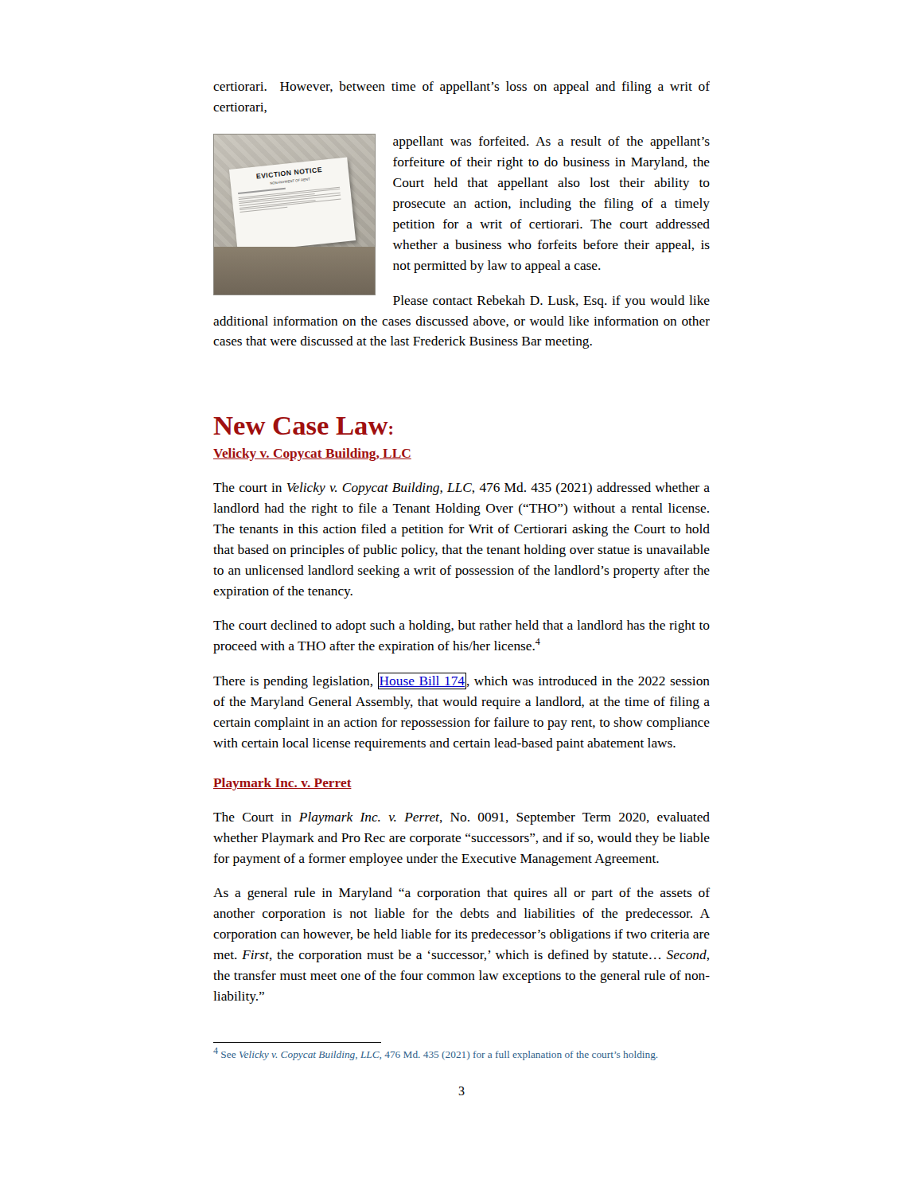certiorari. However, between time of appellant’s loss on appeal and filing a writ of certiorari,
EVICTION NOTICE
NON-PAYMENT OF RENT
appellant was forfeited. As a result of the appellant’s forfeiture of their right to do business in Maryland, the Court held that appellant also lost their ability to prosecute an action, including the filing of a timely petition for a writ of certiorari. The court addressed whether a business who forfeits before their appeal, is not permitted by law to appeal a case.
Please contact Rebekah D. Lusk, Esq. if you would like additional information on the cases discussed above, or would like information on other cases that were discussed at the last Frederick Business Bar meeting.
New Case Law:
Velicky v. Copycat Building, LLC
The court in Velicky v. Copycat Building, LLC, 476 Md. 435 (2021) addressed whether a landlord had the right to file a Tenant Holding Over (“THO”) without a rental license. The tenants in this action filed a petition for Writ of Certiorari asking the Court to hold that based on principles of public policy, that the tenant holding over statue is unavailable to an unlicensed landlord seeking a writ of possession of the landlord’s property after the expiration of the tenancy.
The court declined to adopt such a holding, but rather held that a landlord has the right to proceed with a THO after the expiration of his/her license.4
There is pending legislation, House Bill 174, which was introduced in the 2022 session of the Maryland General Assembly, that would require a landlord, at the time of filing a certain complaint in an action for repossession for failure to pay rent, to show compliance with certain local license requirements and certain lead-based paint abatement laws.
Playmark Inc. v. Perret
The Court in Playmark Inc. v. Perret, No. 0091, September Term 2020, evaluated whether Playmark and Pro Rec are corporate “successors”, and if so, would they be liable for payment of a former employee under the Executive Management Agreement.
As a general rule in Maryland “a corporation that quires all or part of the assets of another corporation is not liable for the debts and liabilities of the predecessor. A corporation can however, be held liable for its predecessor’s obligations if two criteria are met. First, the corporation must be a ‘successor,’ which is defined by statute… Second, the transfer must meet one of the four common law exceptions to the general rule of non-liability.”
4 See Velicky v. Copycat Building, LLC, 476 Md. 435 (2021) for a full explanation of the court’s holding.
3